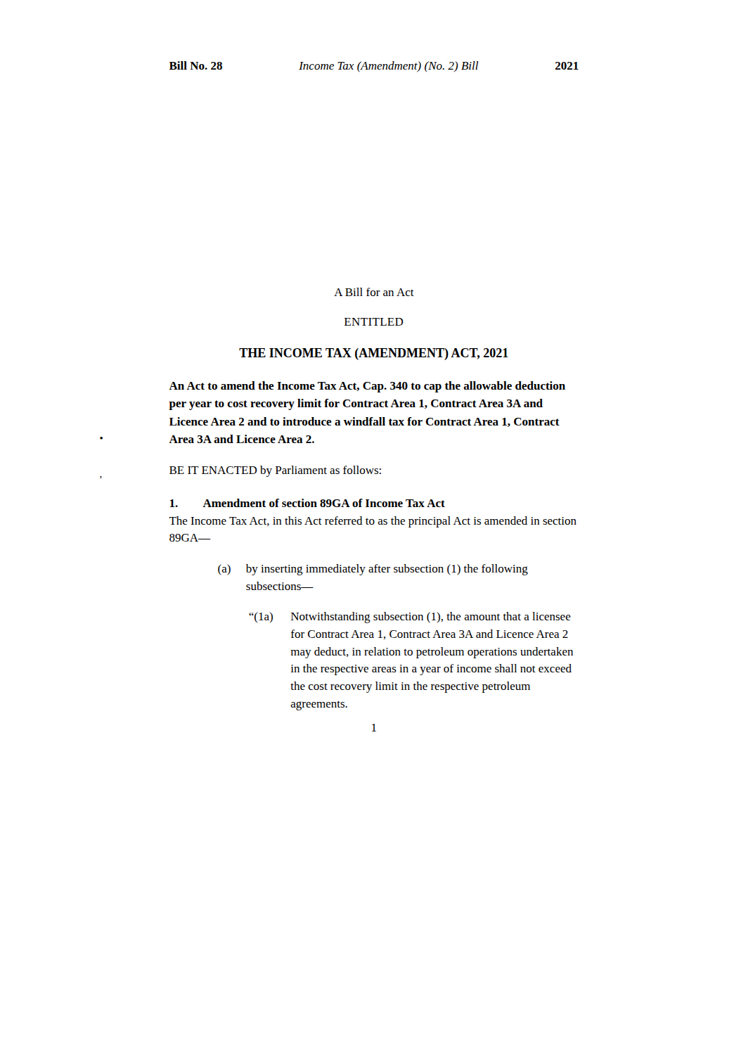•
,
Bill No. 28 Income Tax (Amendment) (No. 2) Bill 2021
A Bill for an Act
ENTITLED
THE INCOME TAX (AMENDMENT) ACT, 2021
An Act to amend the Income Tax Act, Cap. 340 to cap the allowable deduction per year to cost recovery limit for Contract Area 1, Contract Area 3A and Licence Area 2 and to introduce a windfall tax for Contract Area 1, Contract Area 3A and Licence Area 2.
BE IT ENACTED by Parliament as follows:
1. Amendment of section 89GA of Income Tax Act
The Income Tax Act, in this Act referred to as the principal Act is amended in section 89GA—
(a) by inserting immediately after subsection (1) the following subsections—
“(1a) Notwithstanding subsection (1), the amount that a licensee for Contract Area 1, Contract Area 3A and Licence Area 2 may deduct, in relation to petroleum operations undertaken in the respective areas in a year of income shall not exceed the cost recovery limit in the respective petroleum agreements.
1